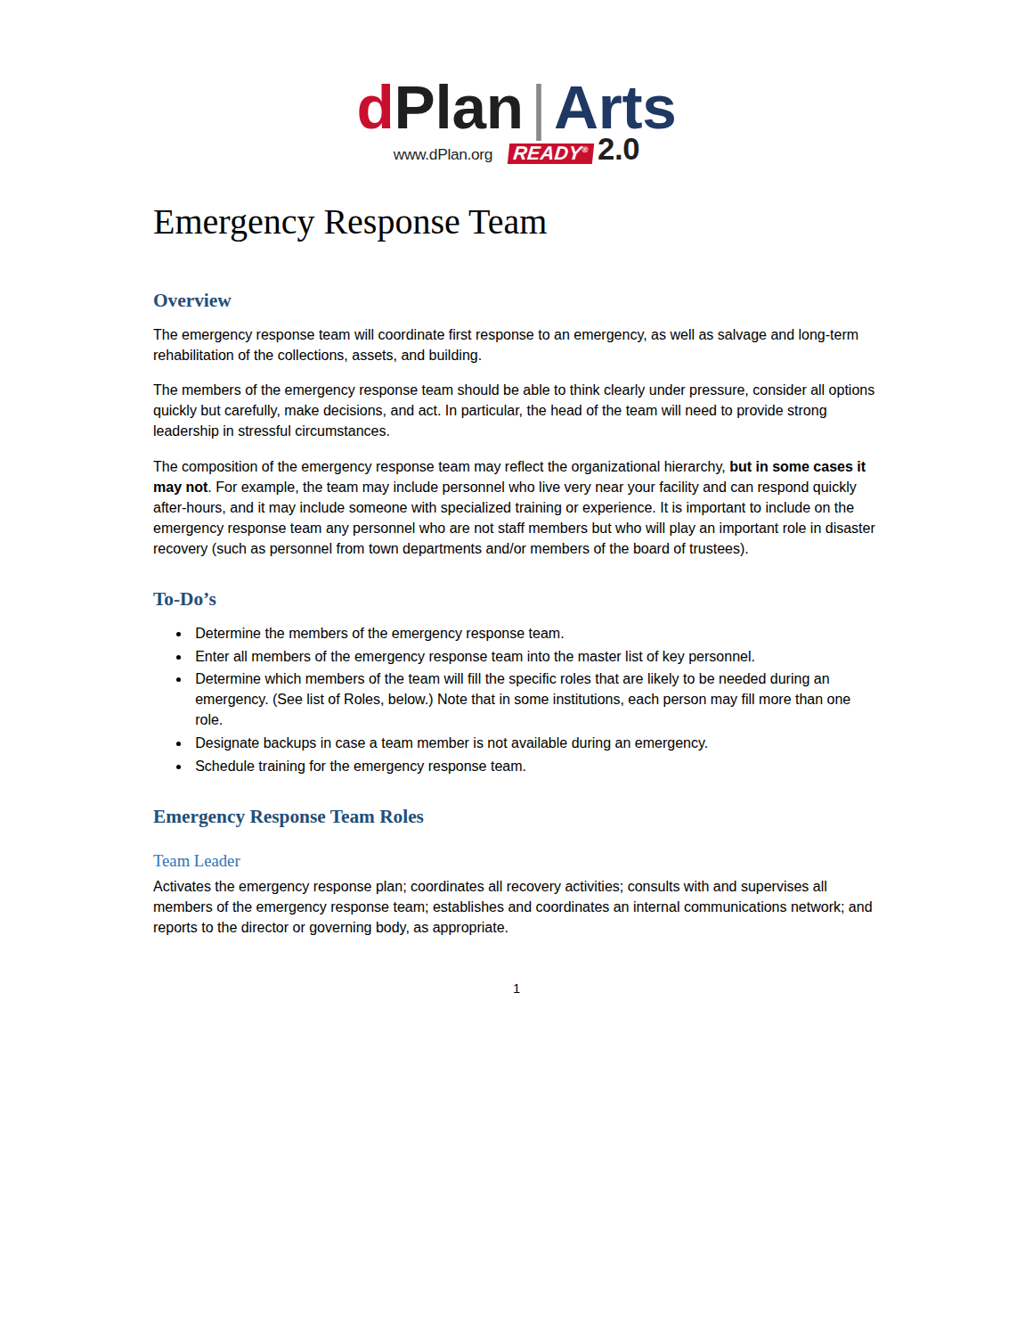dPlan|Arts www.dPlan.org READY®2.0
Emergency Response Team
Overview
The emergency response team will coordinate first response to an emergency, as well as salvage and long-term rehabilitation of the collections, assets, and building.
The members of the emergency response team should be able to think clearly under pressure, consider all options quickly but carefully, make decisions, and act. In particular, the head of the team will need to provide strong leadership in stressful circumstances.
The composition of the emergency response team may reflect the organizational hierarchy, but in some cases it may not. For example, the team may include personnel who live very near your facility and can respond quickly after-hours, and it may include someone with specialized training or experience. It is important to include on the emergency response team any personnel who are not staff members but who will play an important role in disaster recovery (such as personnel from town departments and/or members of the board of trustees).
To-Do’s
Determine the members of the emergency response team.
Enter all members of the emergency response team into the master list of key personnel.
Determine which members of the team will fill the specific roles that are likely to be needed during an emergency. (See list of Roles, below.) Note that in some institutions, each person may fill more than one role.
Designate backups in case a team member is not available during an emergency.
Schedule training for the emergency response team.
Emergency Response Team Roles
Team Leader
Activates the emergency response plan; coordinates all recovery activities; consults with and supervises all members of the emergency response team; establishes and coordinates an internal communications network; and reports to the director or governing body, as appropriate.
1